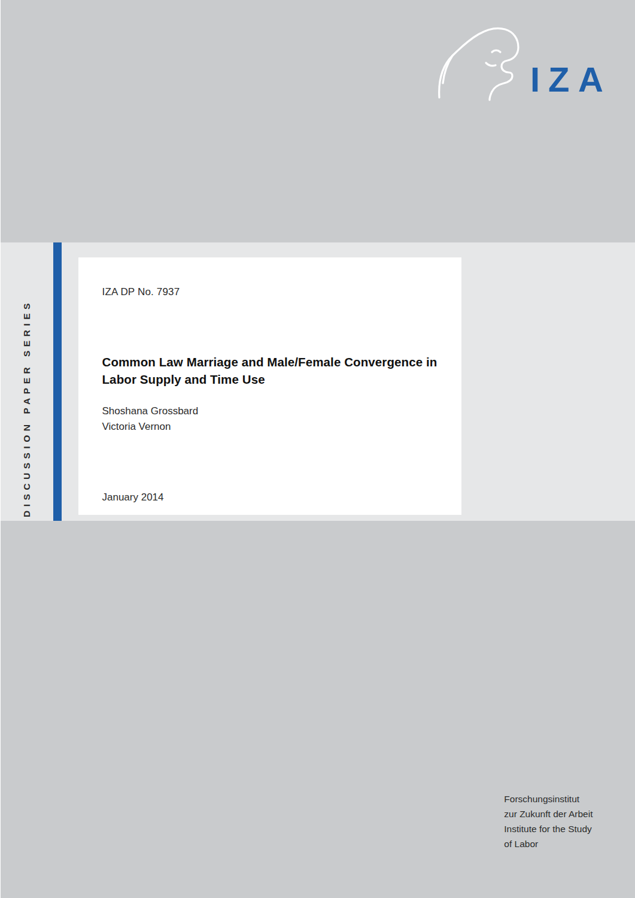I Z A
Discussion Paper Series
IZA DP No. 7937
Common Law Marriage and Male/Female Convergence in Labor Supply and Time Use
Shoshana Grossbard
Victoria Vernon
January 2014
Forschungsinstitut
zur Zukunft der Arbeit
Institute for the Study
of Labor